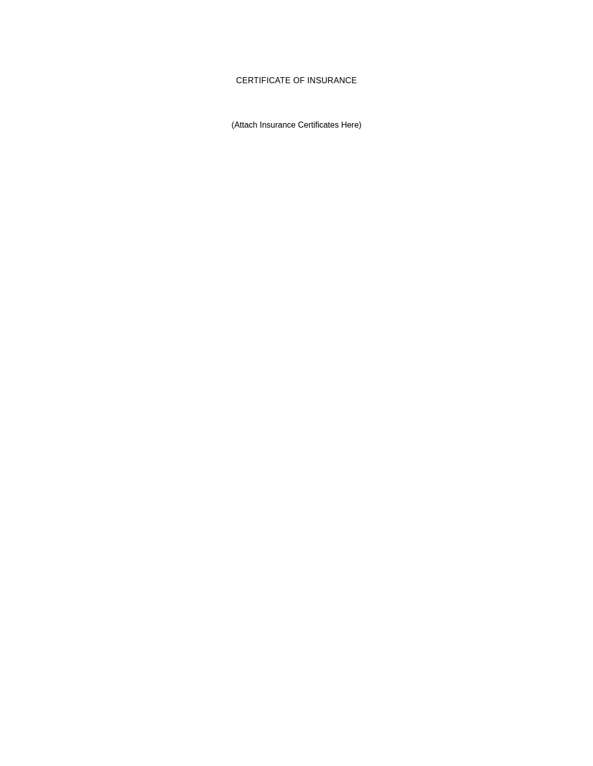CERTIFICATE OF INSURANCE
(Attach Insurance Certificates Here)